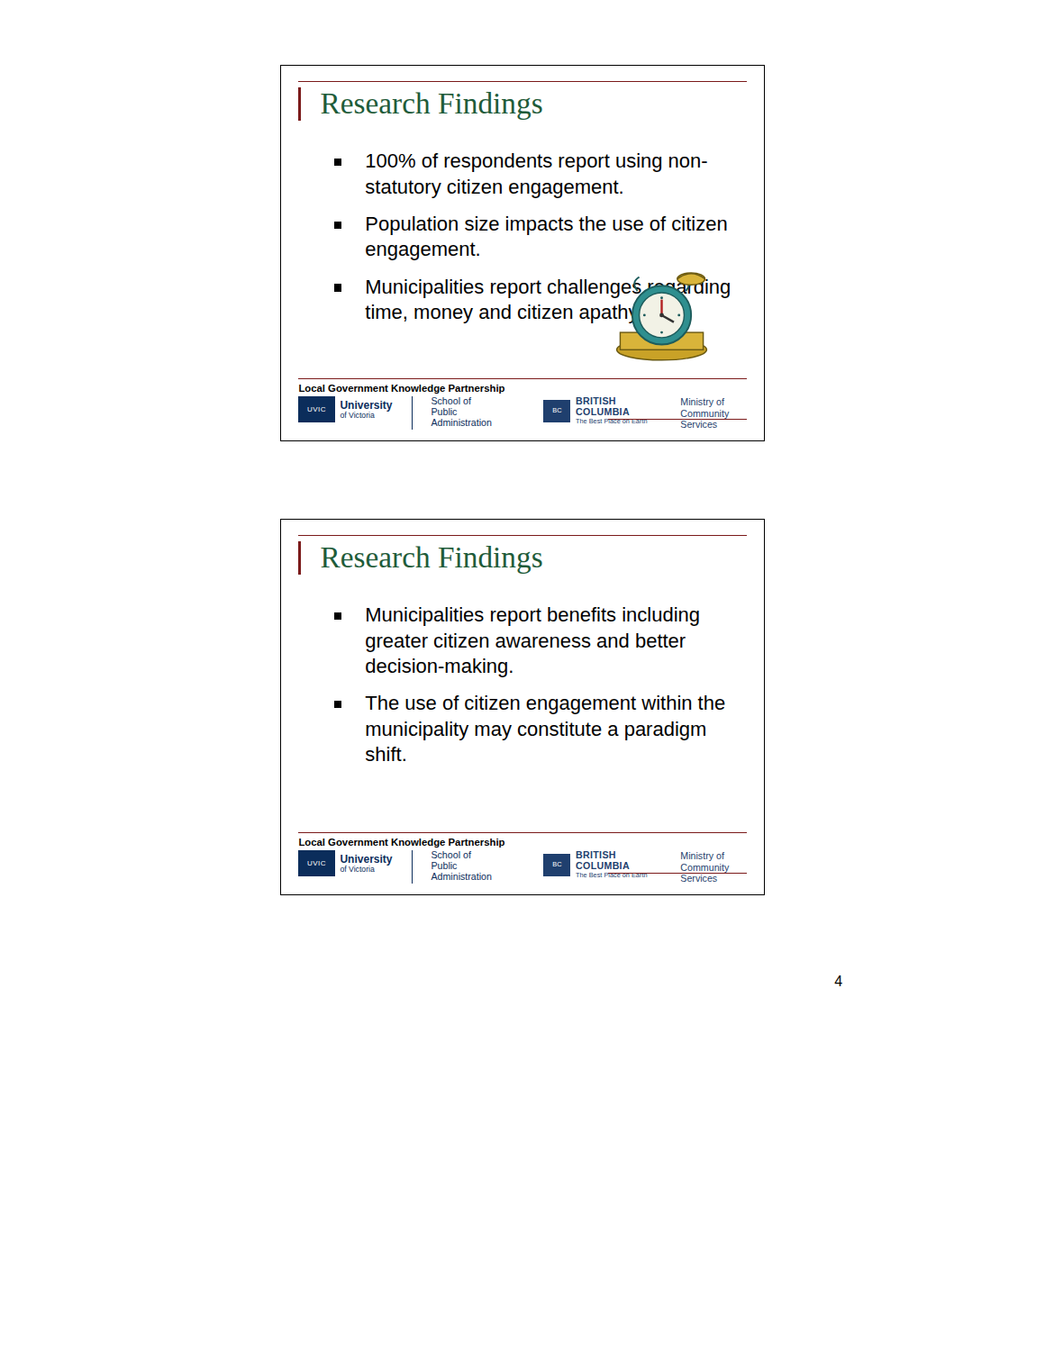Research Findings
100% of respondents report using non-statutory citizen engagement.
Population size impacts the use of citizen engagement.
Municipalities report challenges regarding time, money and citizen apathy.
Local Government Knowledge Partnership
UVIC
Universityof Victoria
School of
Public Administration
BC
BRITISH COLUMBIA The Best Place on Earth
Ministry of
Community Services
Research Findings
Municipalities report benefits including greater citizen awareness and better decision-making.
The use of citizen engagement within the municipality may constitute a paradigm shift.
Local Government Knowledge Partnership
UVIC
Universityof Victoria
School of
Public Administration
BC
BRITISH COLUMBIA The Best Place on Earth
Ministry of
Community Services
4